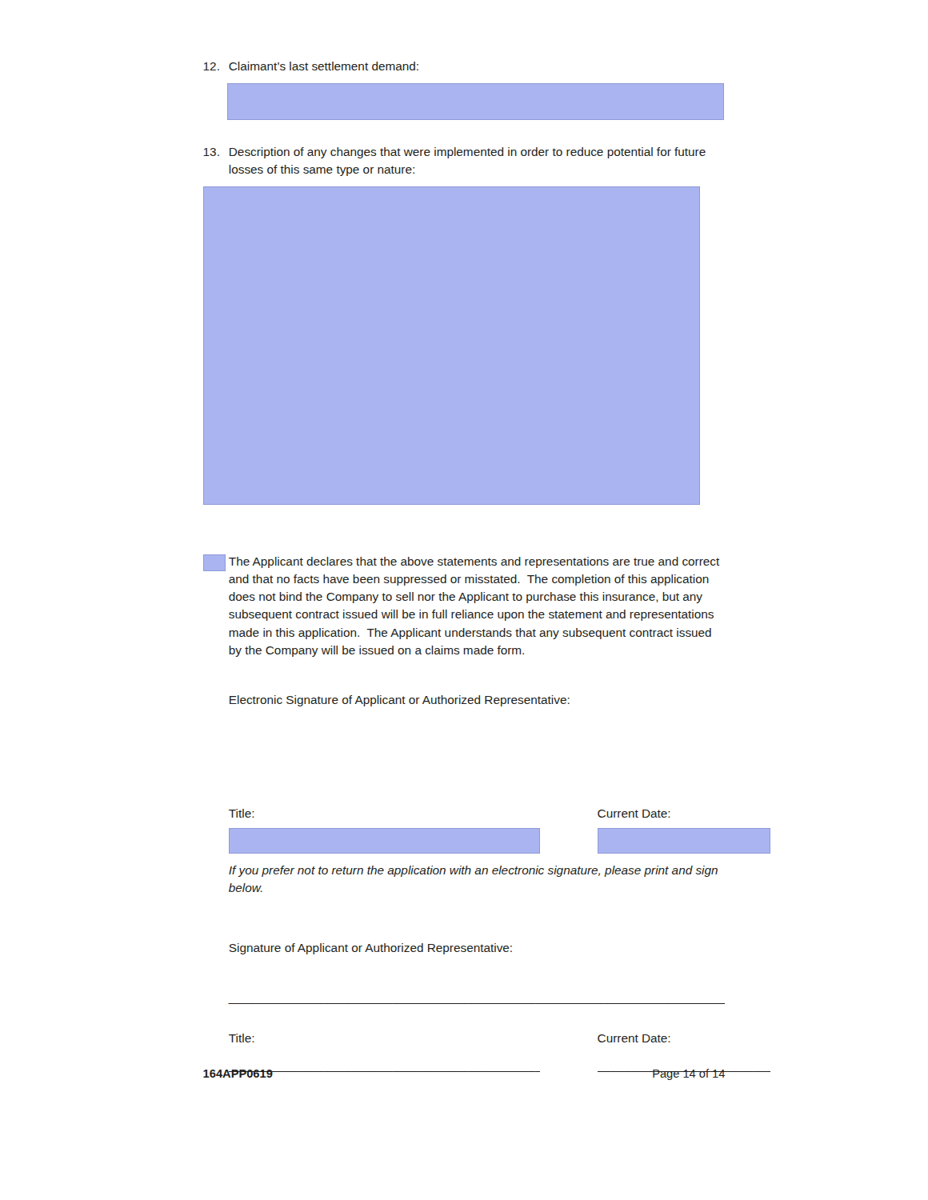12. Claimant’s last settlement demand:
13. Description of any changes that were implemented in order to reduce potential for future losses of this same type or nature:
The Applicant declares that the above statements and representations are true and correct and that no facts have been suppressed or misstated. The completion of this application does not bind the Company to sell nor the Applicant to purchase this insurance, but any subsequent contract issued will be in full reliance upon the statement and representations made in this application. The Applicant understands that any subsequent contract issued by the Company will be issued on a claims made form.
Electronic Signature of Applicant or Authorized Representative:
Title:
Current Date:
If you prefer not to return the application with an electronic signature, please print and sign below.
Signature of Applicant or Authorized Representative:
_______________________________________________________________________________________
Title:
Current Date:
_______________________________________________________
_______________________________
164APP0619 Page 14 of 14